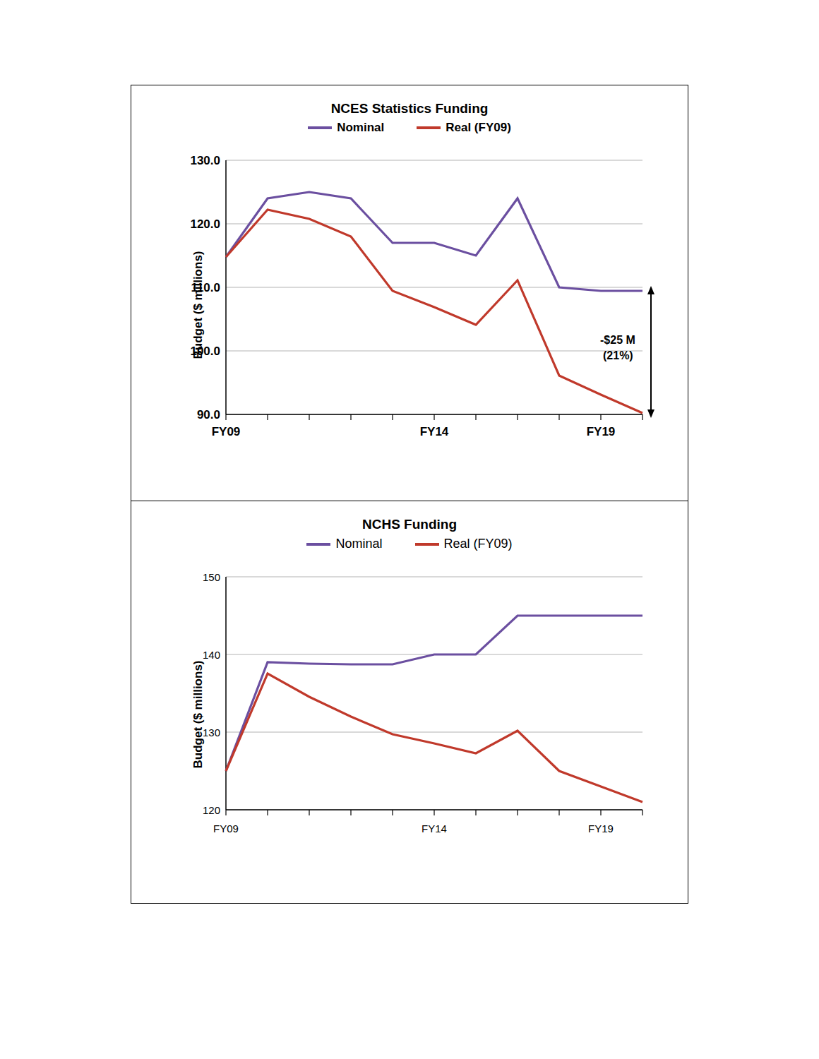NCES Statistics Funding
Nominal Real (FY09)
Budget ($ millions)
130.0 120.0 110.0 100.0 90.0 FY09 FY14 FY19 -$25 M (21%)
NCHS Funding
Nominal Real (FY09)
Budget ($ millions)
150 140 130 120 FY09 FY14 FY19